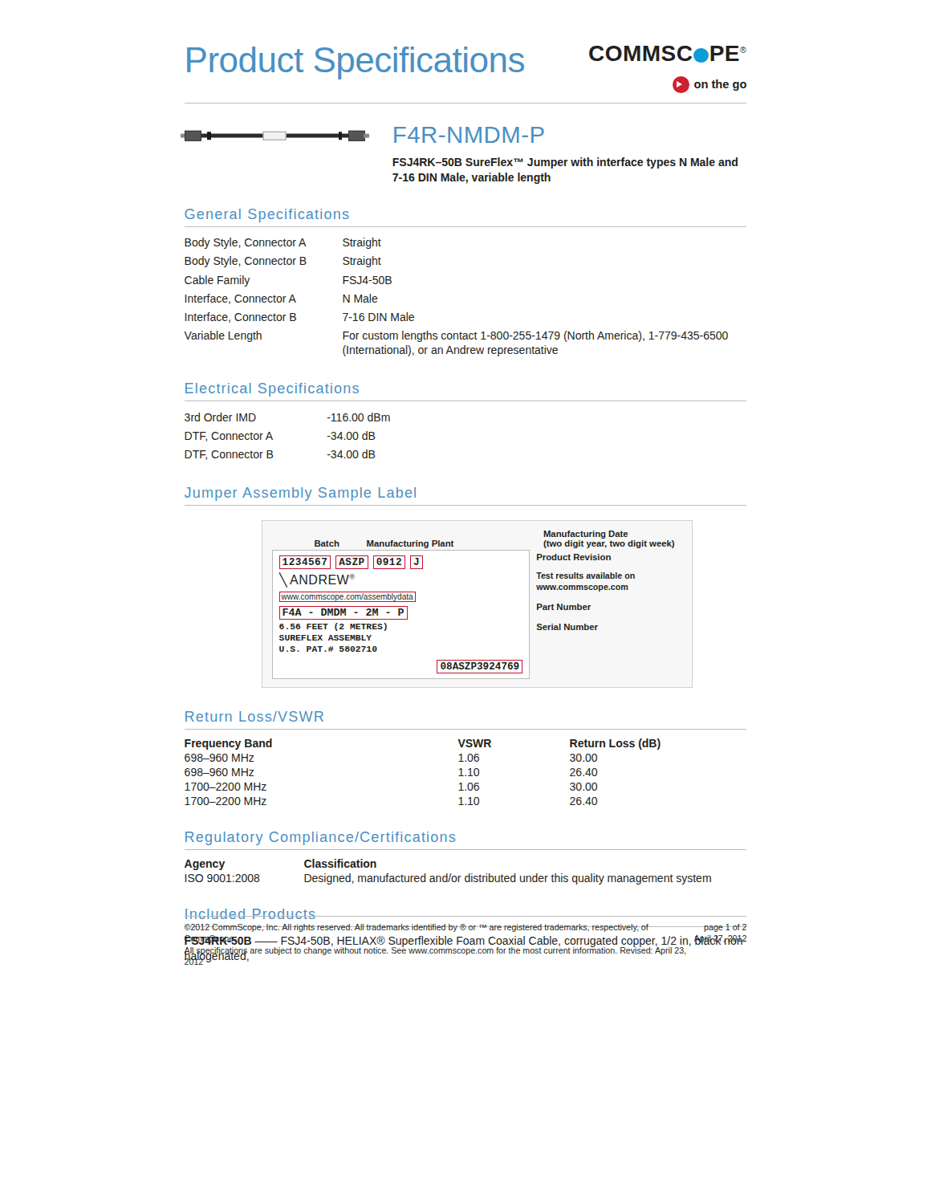Product Specifications
COMMSC PE®
on the go
F4R-NMDM-P
FSJ4RK–50B SureFlex™ Jumper with interface types N Male and 7-16 DIN Male, variable length
General Specifications
| Body Style, Connector A | Straight |
| Body Style, Connector B | Straight |
| Cable Family | FSJ4-50B |
| Interface, Connector A | N Male |
| Interface, Connector B | 7-16 DIN Male |
| Variable Length | For custom lengths contact 1-800-255-1479 (North America), 1-779-435-6500 (International), or an Andrew representative |
Electrical Specifications
| 3rd Order IMD | -116.00 dBm |
| DTF, Connector A | -34.00 dB |
| DTF, Connector B | -34.00 dB |
Jumper Assembly Sample Label
Batch
Manufacturing Plant
Manufacturing Date
(two digit year, two digit week)
1234567 ASZP 0912 J
╲ANDREW®
www.commscope.com/assemblydata
F4A - DMDM - 2M - P
6.56 FEET (2 METRES)
SUREFLEX ASSEMBLY
U.S. PAT.# 5802710
08ASZP3924769
Product Revision
Test results available on
www.commscope.com
Part Number
Serial Number
Return Loss/VSWR
| Frequency Band | VSWR | Return Loss (dB) |
| --- | --- | --- |
| 698–960 MHz | 1.06 | 30.00 |
| 698–960 MHz | 1.10 | 26.40 |
| 1700–2200 MHz | 1.06 | 30.00 |
| 1700–2200 MHz | 1.10 | 26.40 |
Regulatory Compliance/Certifications
| Agency | Classification |
| --- | --- |
| ISO 9001:2008 | Designed, manufactured and/or distributed under this quality management system |
Included Products
FSJ4RK-50B —— FSJ4-50B, HELIAX® Superflexible Foam Coaxial Cable, corrugated copper, 1/2 in, black non-halogenated,
©2012 CommScope, Inc. All rights reserved. All trademarks identified by ® or ™ are registered trademarks, respectively, of CommScope.
All specifications are subject to change without notice. See www.commscope.com for the most current information. Revised: April 23, 2012
page 1 of 2
April 27, 2012